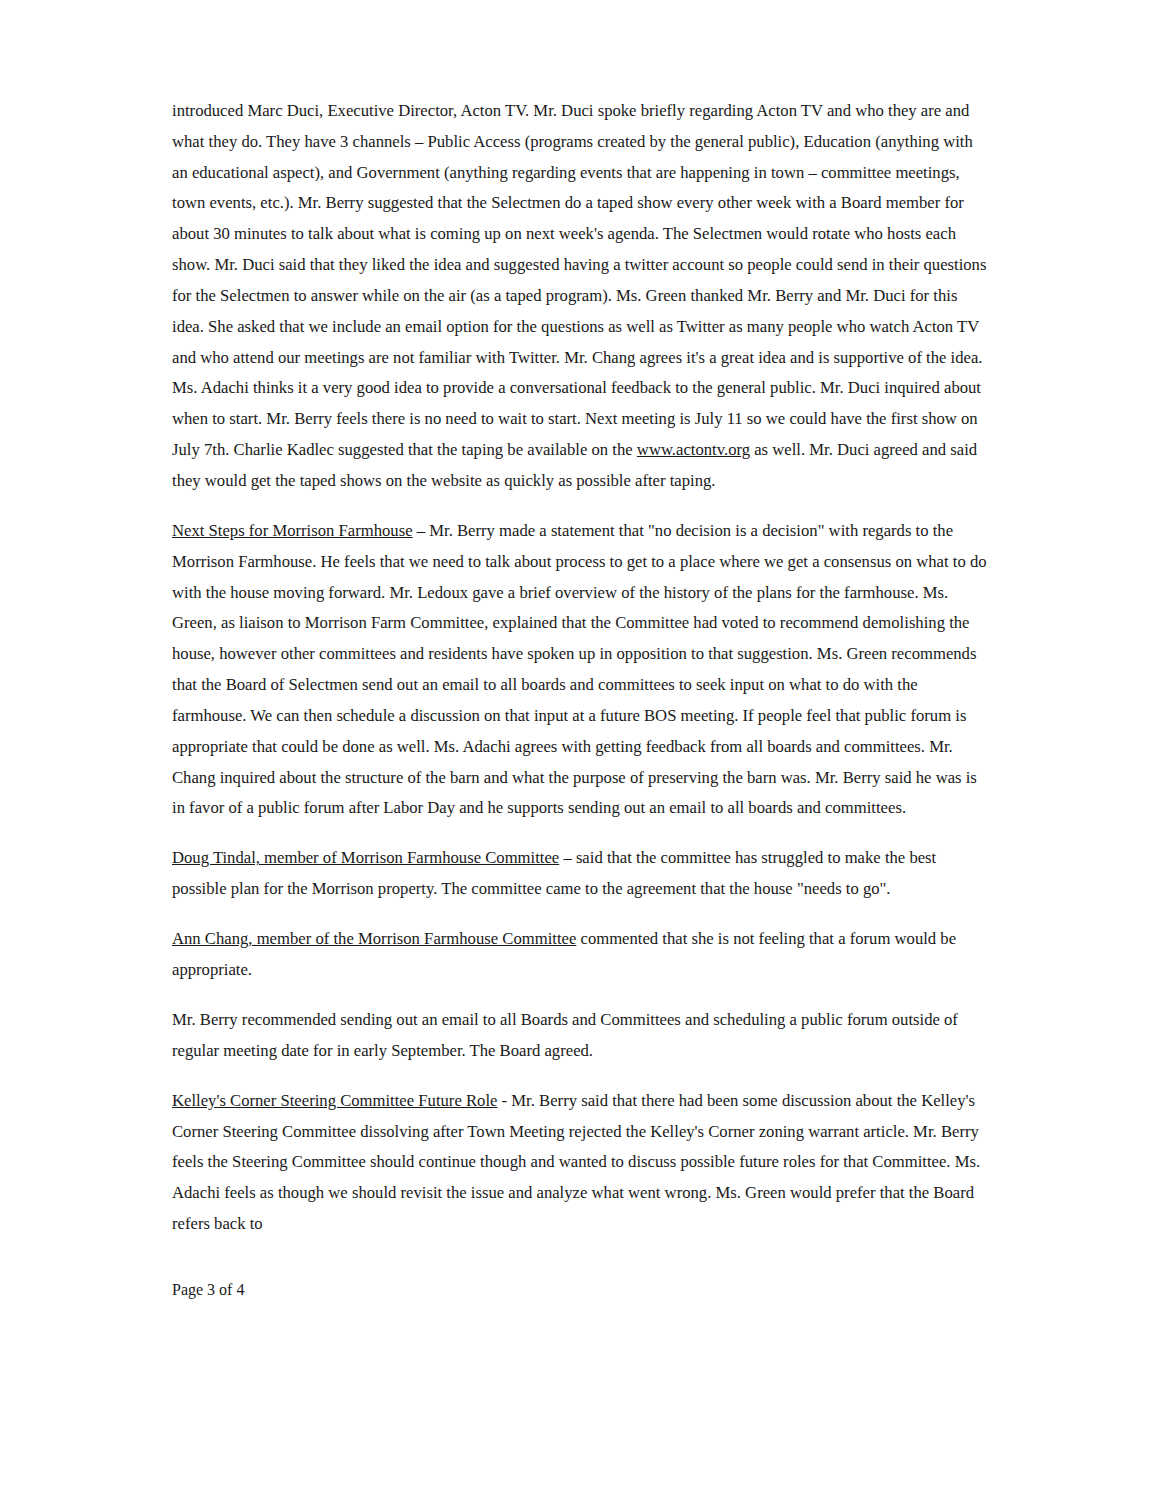introduced Marc Duci, Executive Director, Acton TV. Mr. Duci spoke briefly regarding Acton TV and who they are and what they do. They have 3 channels – Public Access (programs created by the general public), Education (anything with an educational aspect), and Government (anything regarding events that are happening in town – committee meetings, town events, etc.). Mr. Berry suggested that the Selectmen do a taped show every other week with a Board member for about 30 minutes to talk about what is coming up on next week's agenda. The Selectmen would rotate who hosts each show. Mr. Duci said that they liked the idea and suggested having a twitter account so people could send in their questions for the Selectmen to answer while on the air (as a taped program). Ms. Green thanked Mr. Berry and Mr. Duci for this idea. She asked that we include an email option for the questions as well as Twitter as many people who watch Acton TV and who attend our meetings are not familiar with Twitter. Mr. Chang agrees it's a great idea and is supportive of the idea. Ms. Adachi thinks it a very good idea to provide a conversational feedback to the general public. Mr. Duci inquired about when to start. Mr. Berry feels there is no need to wait to start. Next meeting is July 11 so we could have the first show on July 7th. Charlie Kadlec suggested that the taping be available on the www.actontv.org as well. Mr. Duci agreed and said they would get the taped shows on the website as quickly as possible after taping.
Next Steps for Morrison Farmhouse – Mr. Berry made a statement that "no decision is a decision" with regards to the Morrison Farmhouse. He feels that we need to talk about process to get to a place where we get a consensus on what to do with the house moving forward. Mr. Ledoux gave a brief overview of the history of the plans for the farmhouse. Ms. Green, as liaison to Morrison Farm Committee, explained that the Committee had voted to recommend demolishing the house, however other committees and residents have spoken up in opposition to that suggestion. Ms. Green recommends that the Board of Selectmen send out an email to all boards and committees to seek input on what to do with the farmhouse. We can then schedule a discussion on that input at a future BOS meeting. If people feel that public forum is appropriate that could be done as well. Ms. Adachi agrees with getting feedback from all boards and committees. Mr. Chang inquired about the structure of the barn and what the purpose of preserving the barn was. Mr. Berry said he was is in favor of a public forum after Labor Day and he supports sending out an email to all boards and committees.
Doug Tindal, member of Morrison Farmhouse Committee – said that the committee has struggled to make the best possible plan for the Morrison property. The committee came to the agreement that the house "needs to go".
Ann Chang, member of the Morrison Farmhouse Committee commented that she is not feeling that a forum would be appropriate.
Mr. Berry recommended sending out an email to all Boards and Committees and scheduling a public forum outside of regular meeting date for in early September. The Board agreed.
Kelley's Corner Steering Committee Future Role - Mr. Berry said that there had been some discussion about the Kelley's Corner Steering Committee dissolving after Town Meeting rejected the Kelley's Corner zoning warrant article. Mr. Berry feels the Steering Committee should continue though and wanted to discuss possible future roles for that Committee. Ms. Adachi feels as though we should revisit the issue and analyze what went wrong. Ms. Green would prefer that the Board refers back to
Page 3 of 4